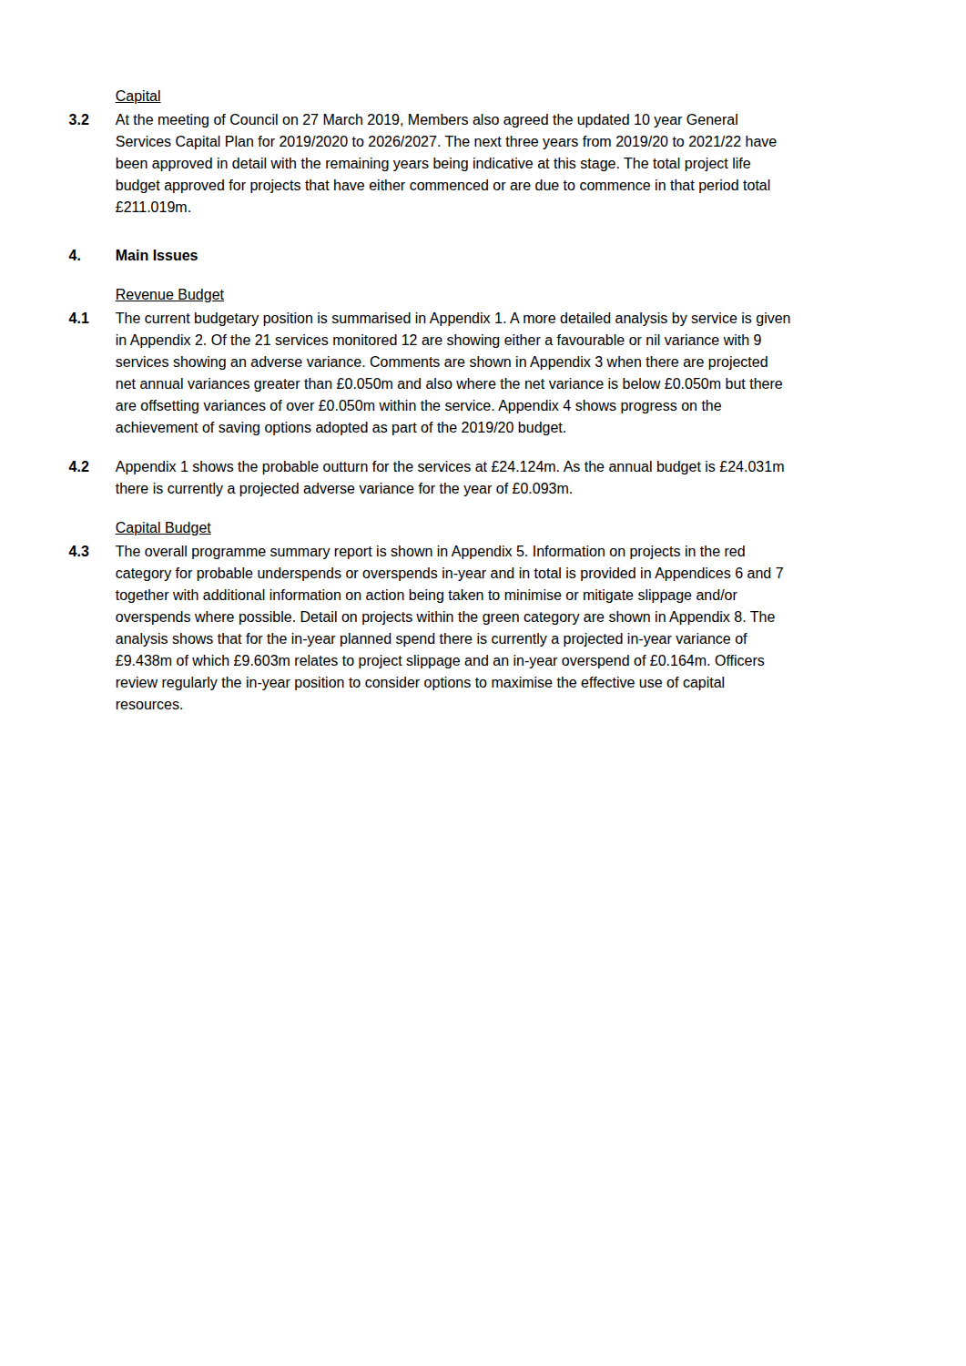Capital
3.2
At the meeting of Council on 27 March 2019, Members also agreed the updated 10 year General Services Capital Plan for 2019/2020 to 2026/2027. The next three years from 2019/20 to 2021/22 have been approved in detail with the remaining years being indicative at this stage. The total project life budget approved for projects that have either commenced or are due to commence in that period total £211.019m.
4.
Main Issues
Revenue Budget
4.1
The current budgetary position is summarised in Appendix 1. A more detailed analysis by service is given in Appendix 2. Of the 21 services monitored 12 are showing either a favourable or nil variance with 9 services showing an adverse variance. Comments are shown in Appendix 3 when there are projected net annual variances greater than £0.050m and also where the net variance is below £0.050m but there are offsetting variances of over £0.050m within the service. Appendix 4 shows progress on the achievement of saving options adopted as part of the 2019/20 budget.
4.2
Appendix 1 shows the probable outturn for the services at £24.124m. As the annual budget is £24.031m there is currently a projected adverse variance for the year of £0.093m.
Capital Budget
4.3
The overall programme summary report is shown in Appendix 5. Information on projects in the red category for probable underspends or overspends in-year and in total is provided in Appendices 6 and 7 together with additional information on action being taken to minimise or mitigate slippage and/or overspends where possible. Detail on projects within the green category are shown in Appendix 8. The analysis shows that for the in-year planned spend there is currently a projected in-year variance of £9.438m of which £9.603m relates to project slippage and an in-year overspend of £0.164m. Officers review regularly the in-year position to consider options to maximise the effective use of capital resources.